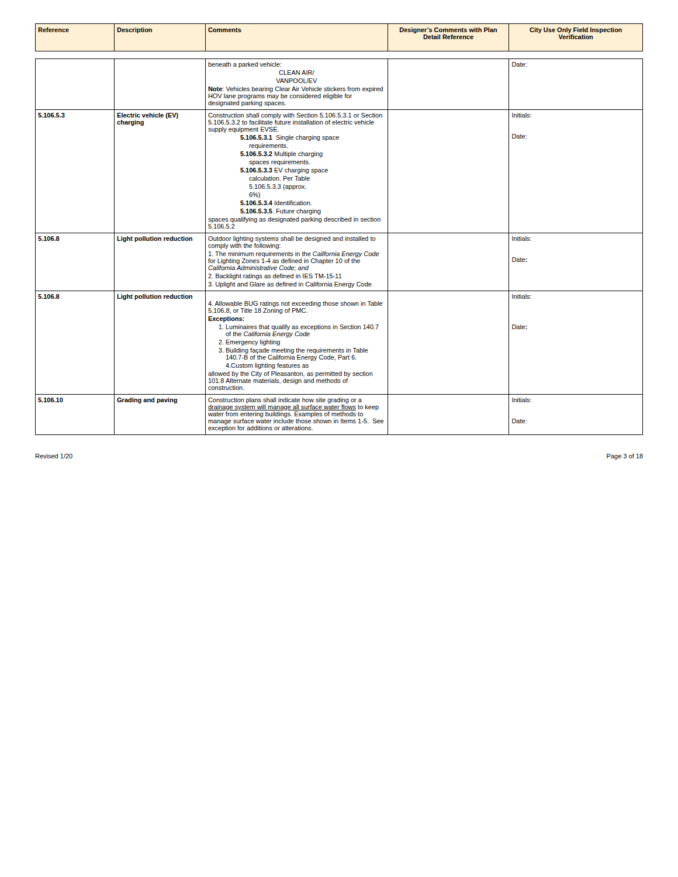| Reference | Description | Comments | Designer’s Comments with Plan Detail Reference | City Use Only Field Inspection Verification |
| --- | --- | --- | --- | --- |
| | | beneath a parked vehicle: CLEAN AIR/ VANPOOL/EV Note : Vehicles bearing Clear Air Vehicle stickers from expired HOV lane programs may be considered eligible for designated parking spaces. | | Date: |
| 5.106.5.3 | Electric vehicle (EV) charging | Construction shall comply with Section 5.106.5.3.1 or Section 5.106.5.3.2 to facilitate future installation of electric vehicle supply equipment EVSE. 5.106.5.3.1 Single charging space requirements. 5.106.5.3.2 Multiple charging spaces requirements. 5.106.5.3.3 EV charging space calculation. Per Table 5.106.5.3.3 (approx. 6%) 5.106.5.3.4 Identification. 5.106.5.3.5 . Future charging spaces qualifying as designated parking described in section 5.106.5.2 | | Initials: Date: |
| 5.106.8 | Light pollution reduction | Outdoor lighting systems shall be designed and installed to comply with the following: 1. The minimum requirements in the California Energy Code for Lighting Zones 1-4 as defined in Chapter 10 of the California Administrative Code; and 2. Backlight ratings as defined in IES TM-15-11 3. Uplight and Glare as defined in California Energy Code | | Initials: Date : |
| 5.106.8 | Light pollution reduction | 4. Allowable BUG ratings not exceeding those shown in Table 5.106.8, or Title 18 Zoning of PMC. Exceptions: Luminaires that qualify as exceptions in Section 140.7 of the California Energy Code Emergency lighting Building façade meeting the requirements in Table 140.7-B of the California Energy Code, Part 6. 4.Custom lighting features as allowed by the City of Pleasanton, as permitted by section 101.8 Alternate materials, design and methods of construction. | | Initials: Date : |
| 5.106.10 | Grading and paving | Construction plans shall indicate how site grading or a drainage system will manage all surface water flows to keep water from entering buildings. Examples of methods to manage surface water include those shown in Items 1-5. See exception for additions or alterations. | | Initials: Date: |
Revised 1/20
Page 3 of 18